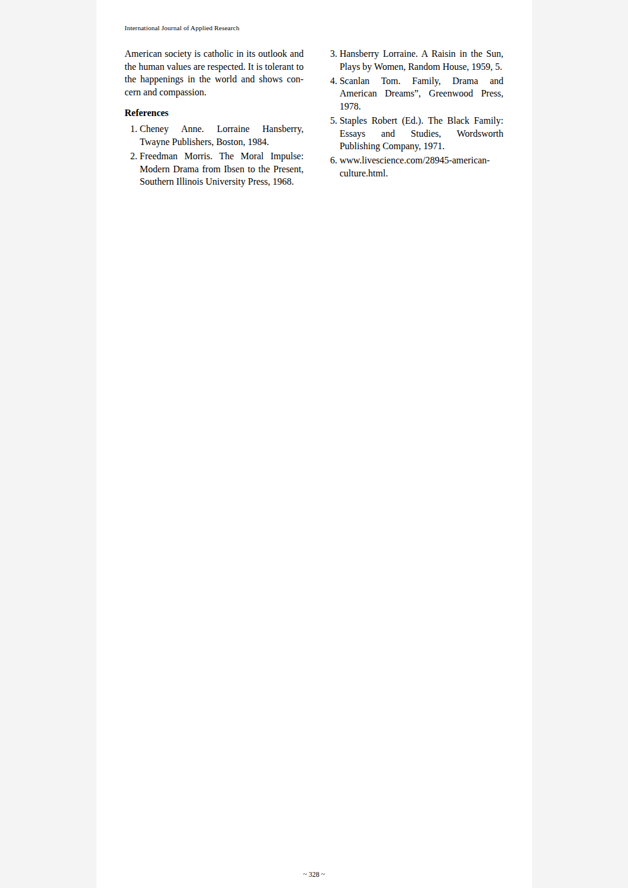International Journal of Applied Research
American society is catholic in its outlook and the human values are respected. It is tolerant to the happenings in the world and shows concern and compassion.
References
Cheney Anne. Lorraine Hansberry, Twayne Publishers, Boston, 1984.
Freedman Morris. The Moral Impulse: Modern Drama from Ibsen to the Present, Southern Illinois University Press, 1968.
Hansberry Lorraine. A Raisin in the Sun, Plays by Women, Random House, 1959, 5.
Scanlan Tom. Family, Drama and American Dreams”, Greenwood Press, 1978.
Staples Robert (Ed.). The Black Family: Essays and Studies, Wordsworth Publishing Company, 1971.
www.livescience.com/28945-american-culture.html.
~ 328 ~